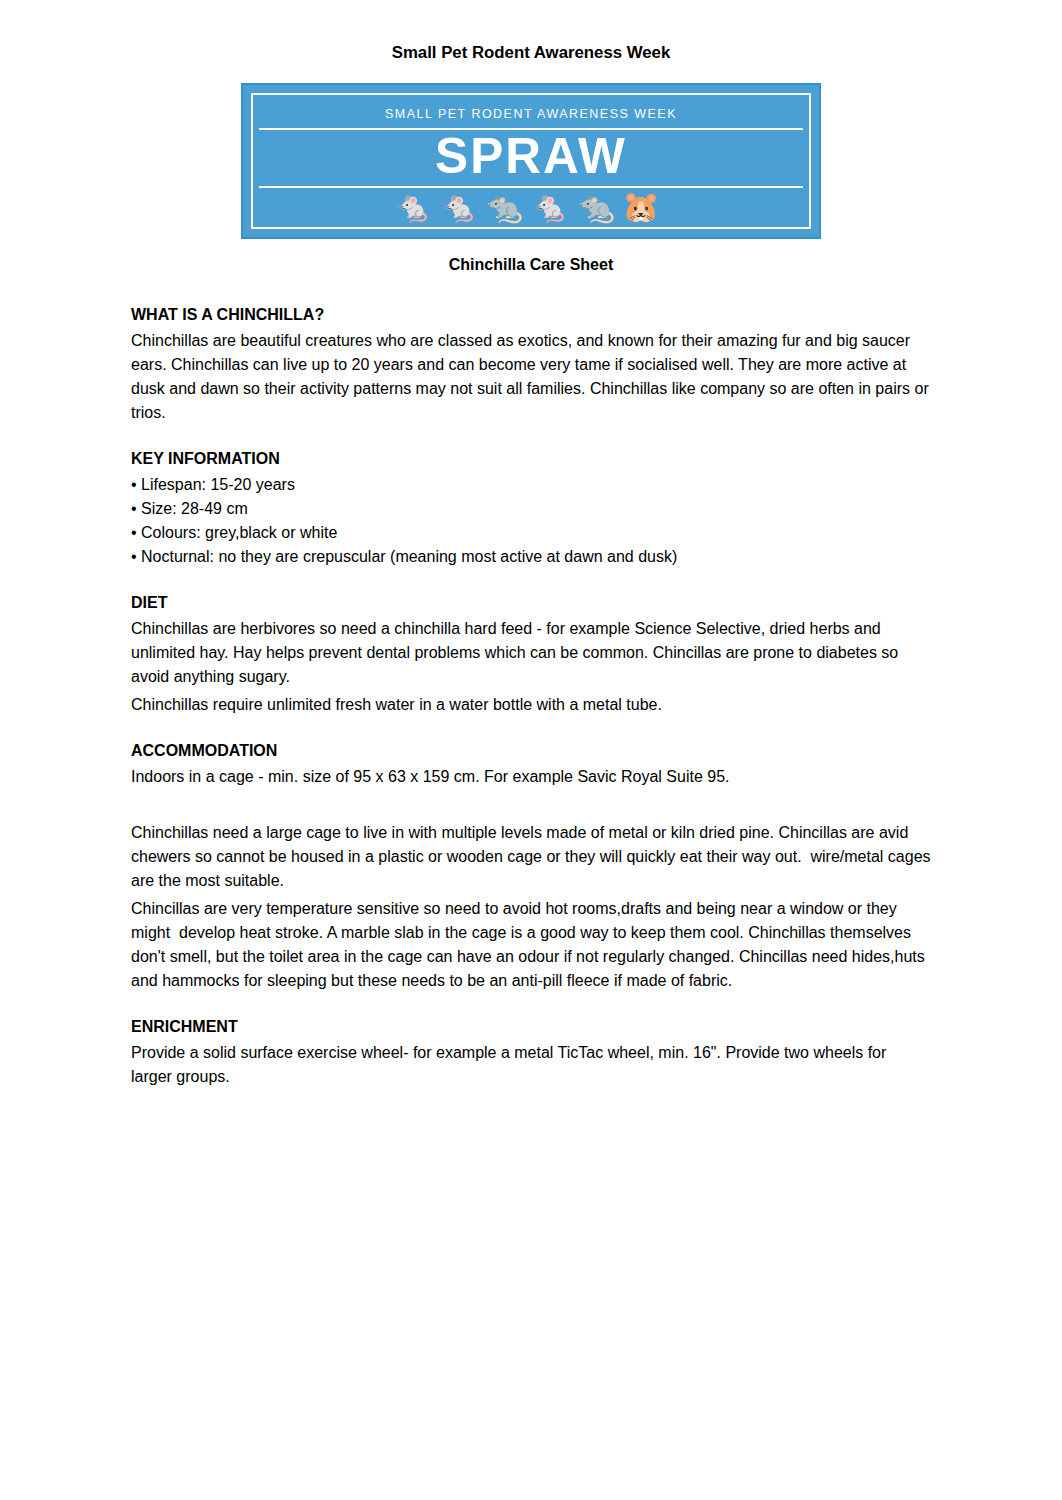Small Pet Rodent Awareness Week
SMALL PET RODENT AWARENESS WEEK
SPRAW
🐁🐁🐀🐁🐀🐹
Chinchilla Care Sheet
WHAT IS A CHINCHILLA?
Chinchillas are beautiful creatures who are classed as exotics, and known for their amazing fur and big saucer ears. Chinchillas can live up to 20 years and can become very tame if socialised well. They are more active at dusk and dawn so their activity patterns may not suit all families. Chinchillas like company so are often in pairs or trios.
KEY INFORMATION
Lifespan: 15-20 years
Size: 28-49 cm
Colours: grey,black or white
Nocturnal: no they are crepuscular (meaning most active at dawn and dusk)
DIET
Chinchillas are herbivores so need a chinchilla hard feed - for example Science Selective, dried herbs and unlimited hay. Hay helps prevent dental problems which can be common. Chincillas are prone to diabetes so avoid anything sugary.
Chinchillas require unlimited fresh water in a water bottle with a metal tube.
ACCOMMODATION
Indoors in a cage - min. size of 95 x 63 x 159 cm. For example Savic Royal Suite 95.
Chinchillas need a large cage to live in with multiple levels made of metal or kiln dried pine. Chincillas are avid chewers so cannot be housed in a plastic or wooden cage or they will quickly eat their way out. wire/metal cages are the most suitable.
Chincillas are very temperature sensitive so need to avoid hot rooms,drafts and being near a window or they might develop heat stroke. A marble slab in the cage is a good way to keep them cool. Chinchillas themselves don't smell, but the toilet area in the cage can have an odour if not regularly changed. Chincillas need hides,huts and hammocks for sleeping but these needs to be an anti-pill fleece if made of fabric.
ENRICHMENT
Provide a solid surface exercise wheel- for example a metal TicTac wheel, min. 16". Provide two wheels for larger groups.